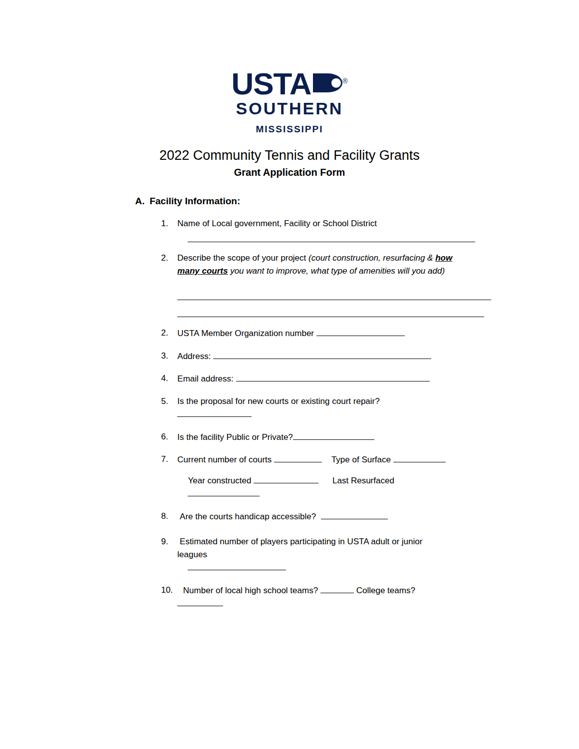USTA ®
SOUTHERN
MISSISSIPPI
2022 Community Tennis and Facility Grants
Grant Application Form
A. Facility Information:
1. Name of Local government, Facility or School District
2. Describe the scope of your project (court construction, resurfacing & how many courts you want to improve, what type of amenities will you add)
2. USTA Member Organization number
3. Address:
4. Email address:
5. Is the proposal for new courts or existing court repair?
6. Is the facility Public or Private?
7. Current number of courts Type of Surface
Year constructed Last Resurfaced
8. Are the courts handicap accessible?
9. Estimated number of players participating in USTA adult or junior leagues
10. Number of local high school teams? College teams?